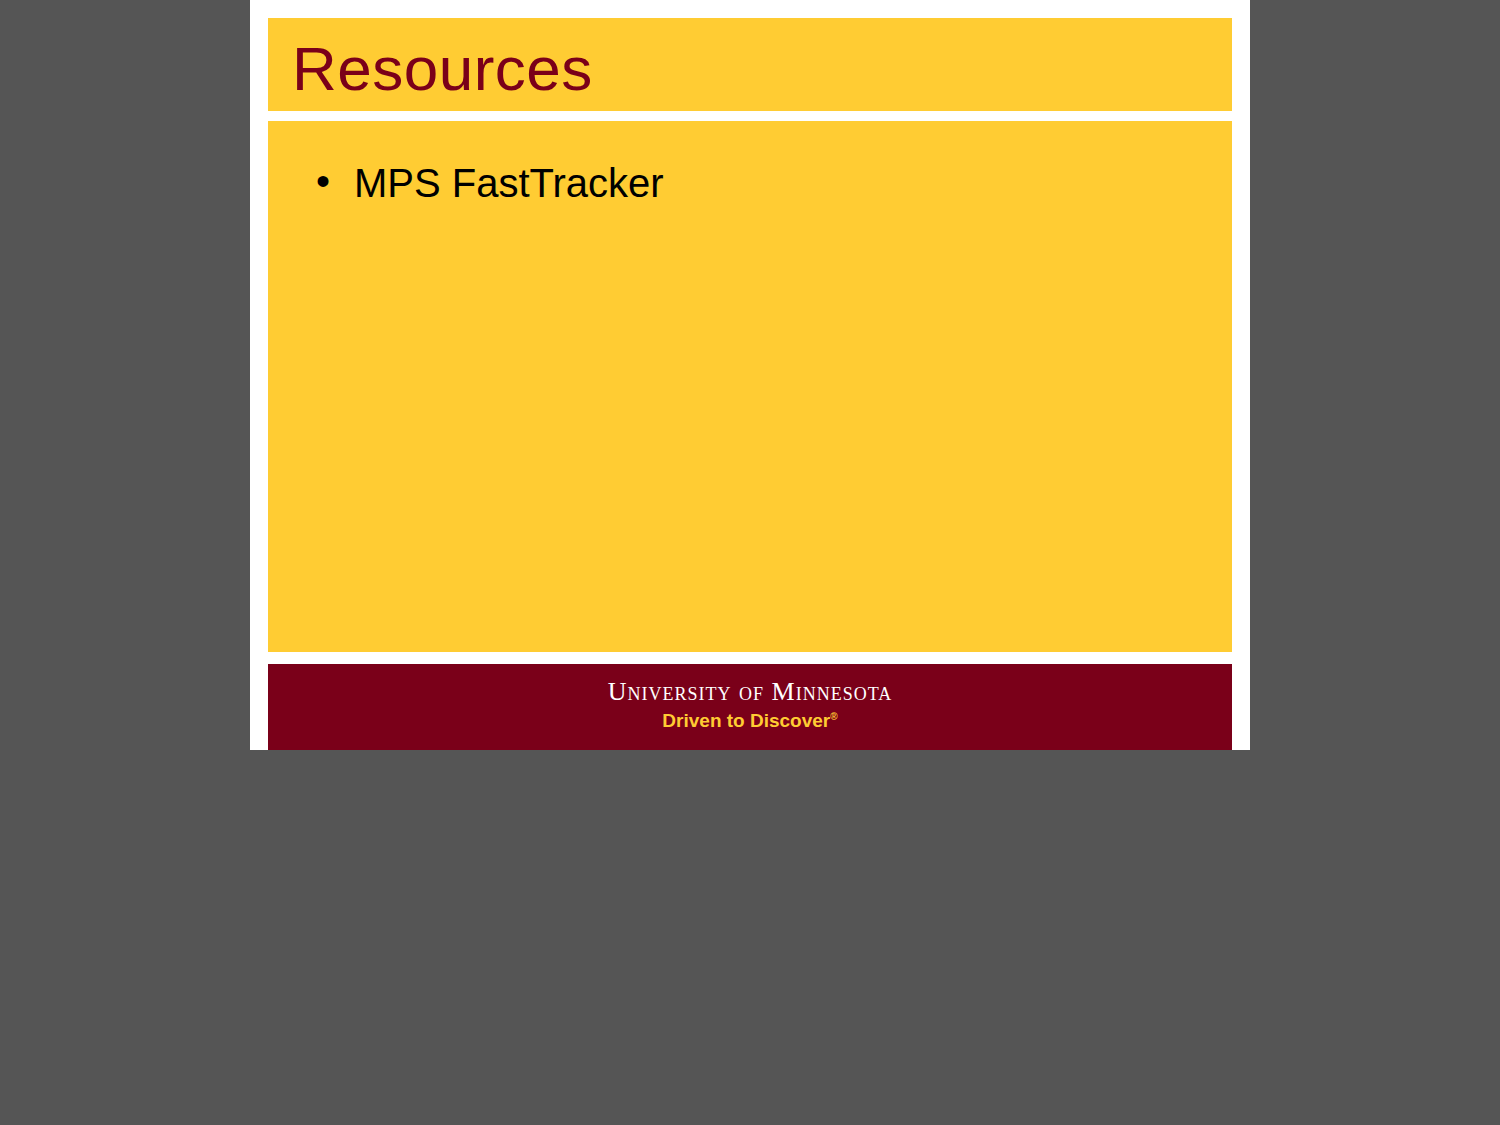Resources
MPS FastTracker
University of Minnesota
Driven to Discover®